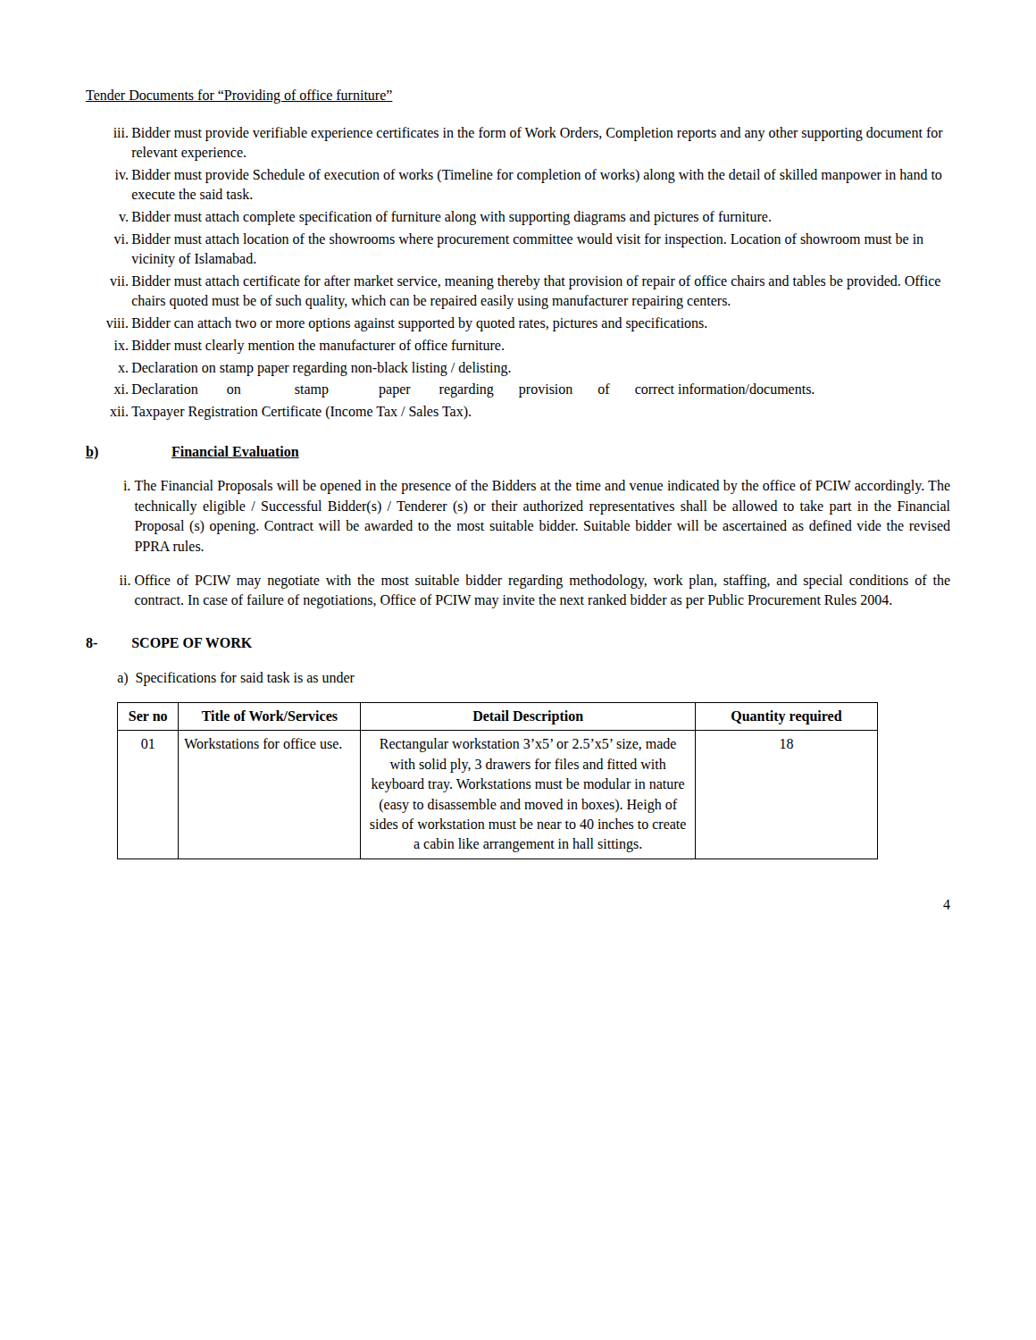Tender Documents for “Providing of office furniture”
iii. Bidder must provide verifiable experience certificates in the form of Work Orders, Completion reports and any other supporting document for relevant experience.
iv. Bidder must provide Schedule of execution of works (Timeline for completion of works) along with the detail of skilled manpower in hand to execute the said task.
v. Bidder must attach complete specification of furniture along with supporting diagrams and pictures of furniture.
vi. Bidder must attach location of the showrooms where procurement committee would visit for inspection. Location of showroom must be in vicinity of Islamabad.
vii. Bidder must attach certificate for after market service, meaning thereby that provision of repair of office chairs and tables be provided. Office chairs quoted must be of such quality, which can be repaired easily using manufacturer repairing centers.
viii. Bidder can attach two or more options against supported by quoted rates, pictures and specifications.
ix. Bidder must clearly mention the manufacturer of office furniture.
x. Declaration on stamp paper regarding non-black listing / delisting.
xi. Declaration on stamp paper regarding provision of correct information/documents.
xii. Taxpayer Registration Certificate (Income Tax / Sales Tax).
b) Financial Evaluation
The Financial Proposals will be opened in the presence of the Bidders at the time and venue indicated by the office of PCIW accordingly. The technically eligible / Successful Bidder(s) / Tenderer (s) or their authorized representatives shall be allowed to take part in the Financial Proposal (s) opening. Contract will be awarded to the most suitable bidder. Suitable bidder will be ascertained as defined vide the revised PPRA rules.
Office of PCIW may negotiate with the most suitable bidder regarding methodology, work plan, staffing, and special conditions of the contract. In case of failure of negotiations, Office of PCIW may invite the next ranked bidder as per Public Procurement Rules 2004.
8-SCOPE OF WORK
a) Specifications for said task is as under
| Ser no | Title of Work/Services | Detail Description | Quantity required |
| --- | --- | --- | --- |
| 01 | Workstations for office use. | Rectangular workstation 3’x5’ or 2.5’x5’ size, made with solid ply, 3 drawers for files and fitted with keyboard tray. Workstations must be modular in nature (easy to disassemble and moved in boxes). Heigh of sides of workstation must be near to 40 inches to create a cabin like arrangement in hall sittings. | 18 |
4